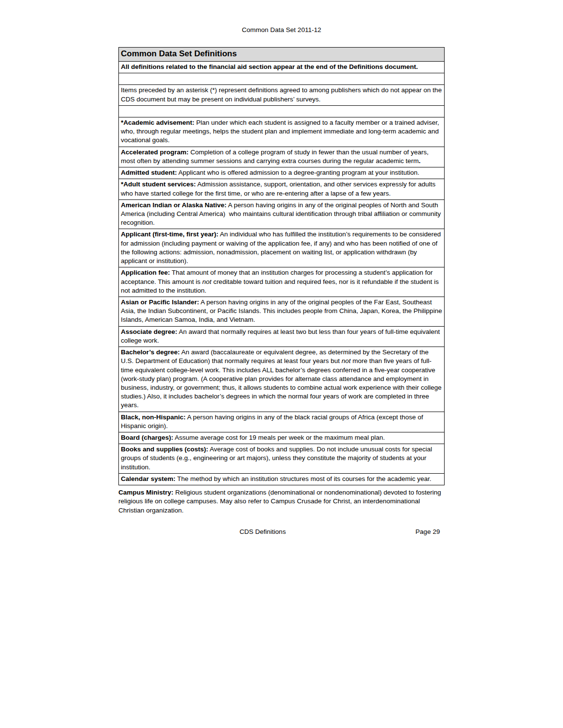Common Data Set 2011-12
| Common Data Set Definitions |
| All definitions related to the financial aid section appear at the end of the Definitions document. |
| Items preceded by an asterisk (*) represent definitions agreed to among publishers which do not appear on the CDS document but may be present on individual publishers’ surveys. |
| *Academic advisement: Plan under which each student is assigned to a faculty member or a trained adviser, who, through regular meetings, helps the student plan and implement immediate and long-term academic and vocational goals. |
| Accelerated program: Completion of a college program of study in fewer than the usual number of years, most often by attending summer sessions and carrying extra courses during the regular academic term . |
| Admitted student: Applicant who is offered admission to a degree-granting program at your institution. |
| *Adult student services: Admission assistance, support, orientation, and other services expressly for adults who have started college for the first time, or who are re-entering after a lapse of a few years. |
| American Indian or Alaska Native: A person having origins in any of the original peoples of North and South America (including Central America) who maintains cultural identification through tribal affiliation or community recognition. |
| Applicant (first-time, first year): An individual who has fulfilled the institution’s requirements to be considered for admission (including payment or waiving of the application fee, if any) and who has been notified of one of the following actions: admission, nonadmission, placement on waiting list, or application withdrawn (by applicant or institution). |
| Application fee: That amount of money that an institution charges for processing a student’s application for acceptance. This amount is not creditable toward tuition and required fees, nor is it refundable if the student is not admitted to the institution. |
| Asian or Pacific Islander: A person having origins in any of the original peoples of the Far East, Southeast Asia, the Indian Subcontinent, or Pacific Islands. This includes people from China, Japan, Korea, the Philippine Islands, American Samoa, India, and Vietnam. |
| Associate degree: An award that normally requires at least two but less than four years of full-time equivalent college work. |
| Bachelor’s degree: An award (baccalaureate or equivalent degree, as determined by the Secretary of the U.S. Department of Education) that normally requires at least four years but not more than five years of full-time equivalent college-level work. This includes ALL bachelor’s degrees conferred in a five-year cooperative (work-study plan) program. (A cooperative plan provides for alternate class attendance and employment in business, industry, or government; thus, it allows students to combine actual work experience with their college studies.) Also, it includes bachelor’s degrees in which the normal four years of work are completed in three years. |
| Black, non-Hispanic: A person having origins in any of the black racial groups of Africa (except those of Hispanic origin). |
| Board (charges): Assume average cost for 19 meals per week or the maximum meal plan. |
| Books and supplies (costs): Average cost of books and supplies. Do not include unusual costs for special groups of students (e.g., engineering or art majors), unless they constitute the majority of students at your institution. |
| Calendar system: The method by which an institution structures most of its courses for the academic year. |
Campus Ministry: Religious student organizations (denominational or nondenominational) devoted to fostering religious life on college campuses. May also refer to Campus Crusade for Christ, an interdenominational Christian organization.
CDS Definitions
Page 29